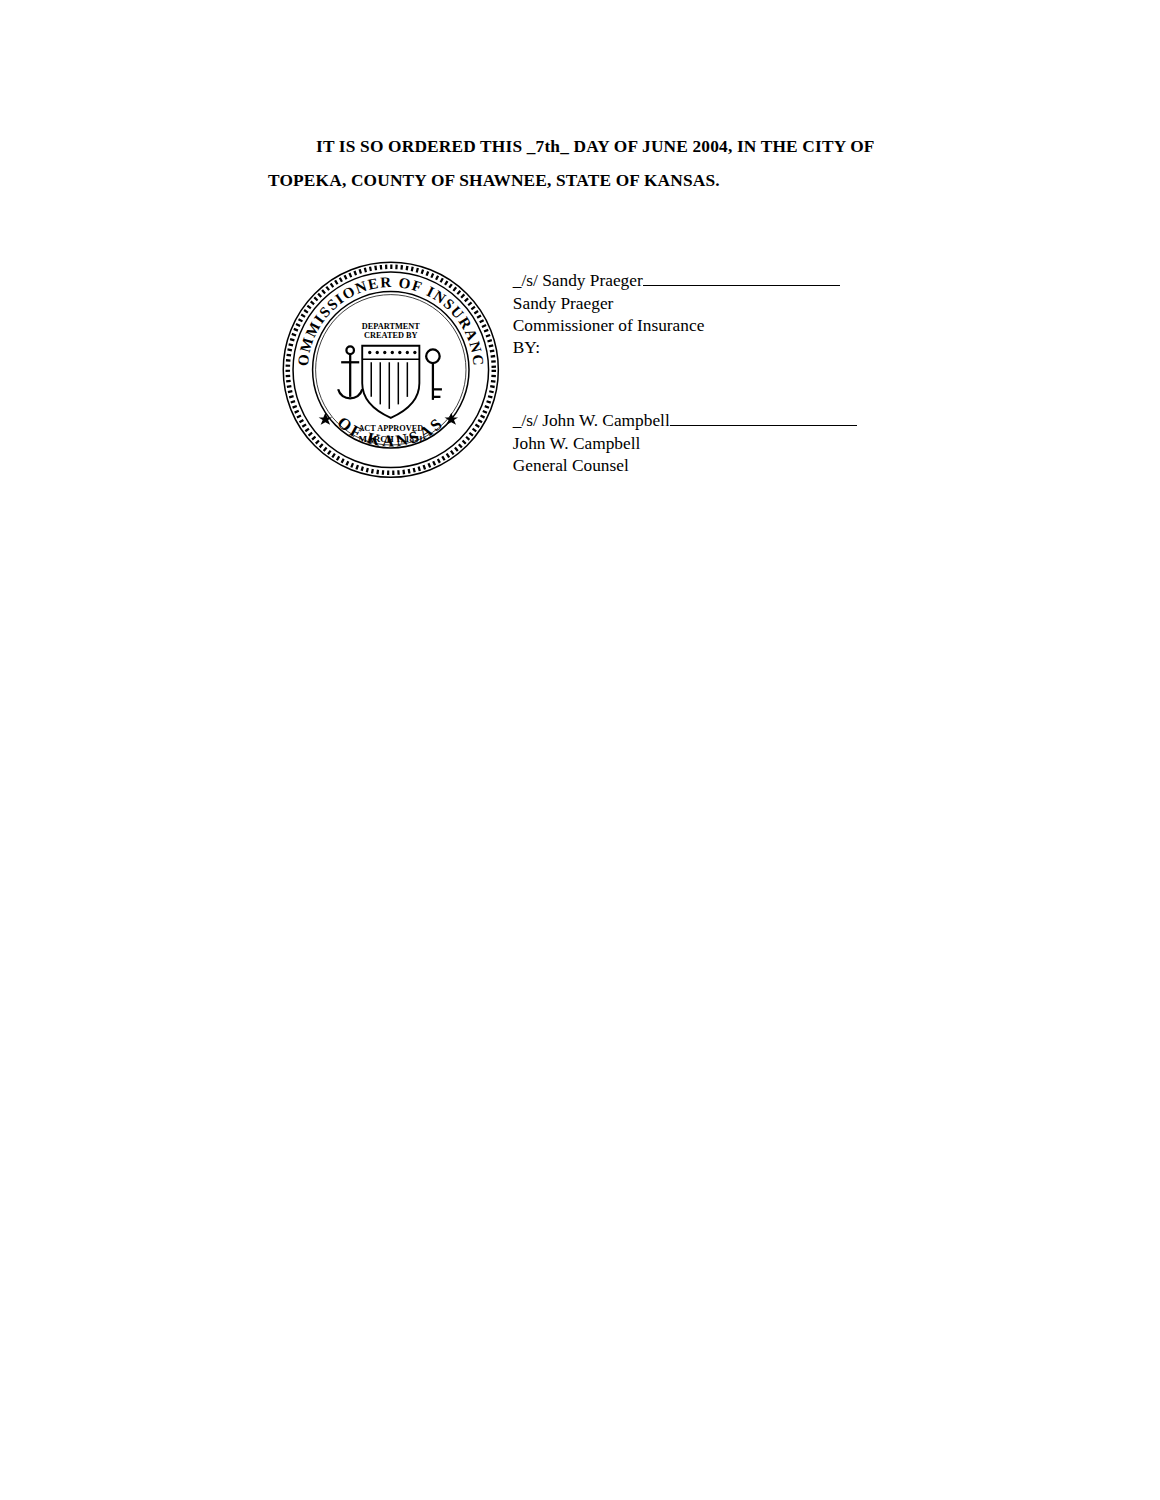IT IS SO ORDERED THIS _7th_ DAY OF JUNE 2004, IN THE CITY OF TOPEKA, COUNTY OF SHAWNEE, STATE OF KANSAS.
COMMISSIONER OF INSURANCE OF KANSAS DEPARTMENT CREATED BY ACT APPROVED MARCH 1, 1871
_/s/ Sandy Praeger
Sandy Praeger
Commissioner of Insurance
BY:
_/s/ John W. Campbell
John W. Campbell
General Counsel